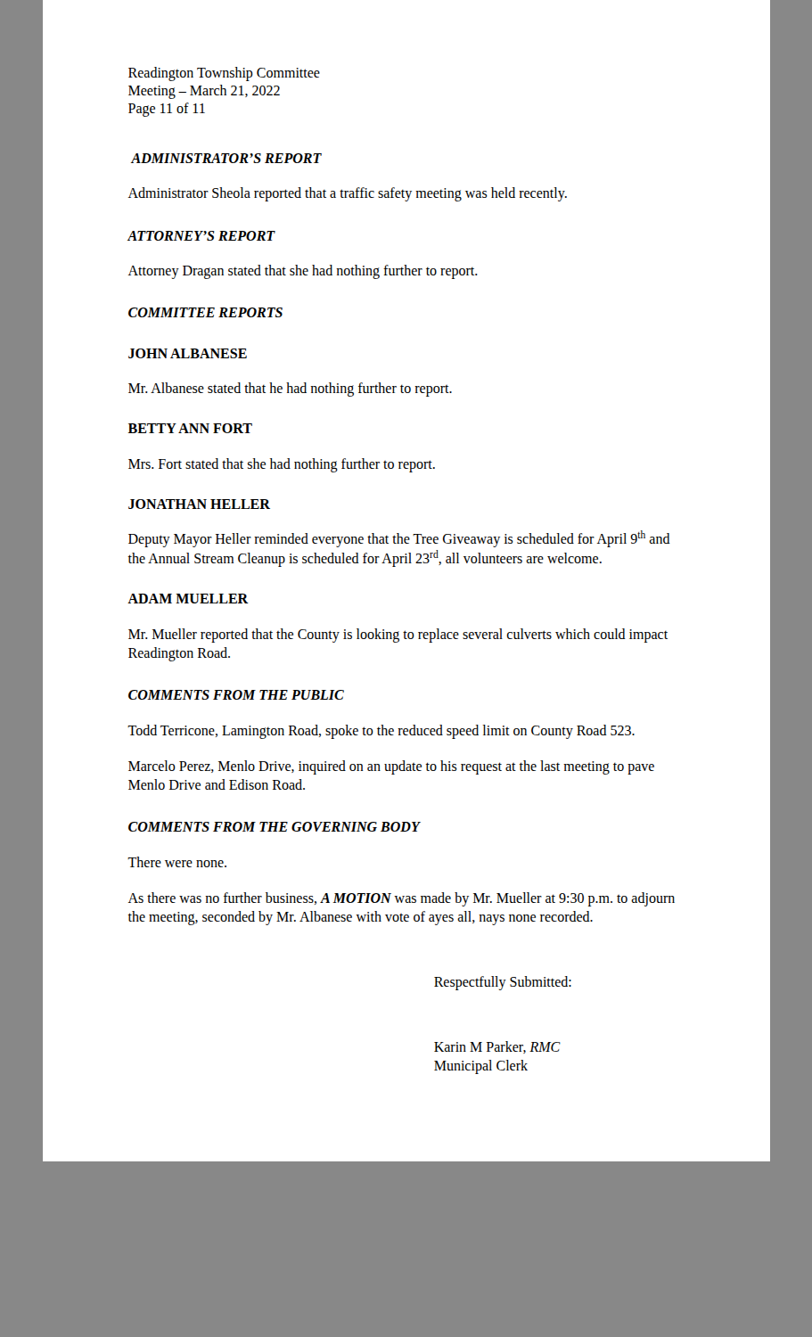Readington Township Committee
Meeting – March 21, 2022
Page 11 of 11
Administrator’s Report
Administrator Sheola reported that a traffic safety meeting was held recently.
Attorney’s Report
Attorney Dragan stated that she had nothing further to report.
Committee Reports
John Albanese
Mr. Albanese stated that he had nothing further to report.
Betty Ann Fort
Mrs. Fort stated that she had nothing further to report.
Jonathan Heller
Deputy Mayor Heller reminded everyone that the Tree Giveaway is scheduled for April 9th and the Annual Stream Cleanup is scheduled for April 23rd, all volunteers are welcome.
Adam Mueller
Mr. Mueller reported that the County is looking to replace several culverts which could impact Readington Road.
Comments from the Public
Todd Terricone, Lamington Road, spoke to the reduced speed limit on County Road 523.
Marcelo Perez, Menlo Drive, inquired on an update to his request at the last meeting to pave Menlo Drive and Edison Road.
Comments from the Governing Body
There were none.
As there was no further business, A MOTION was made by Mr. Mueller at 9:30 p.m. to adjourn the meeting, seconded by Mr. Albanese with vote of ayes all, nays none recorded.
Respectfully Submitted:
Karin M Parker, RMC
Municipal Clerk